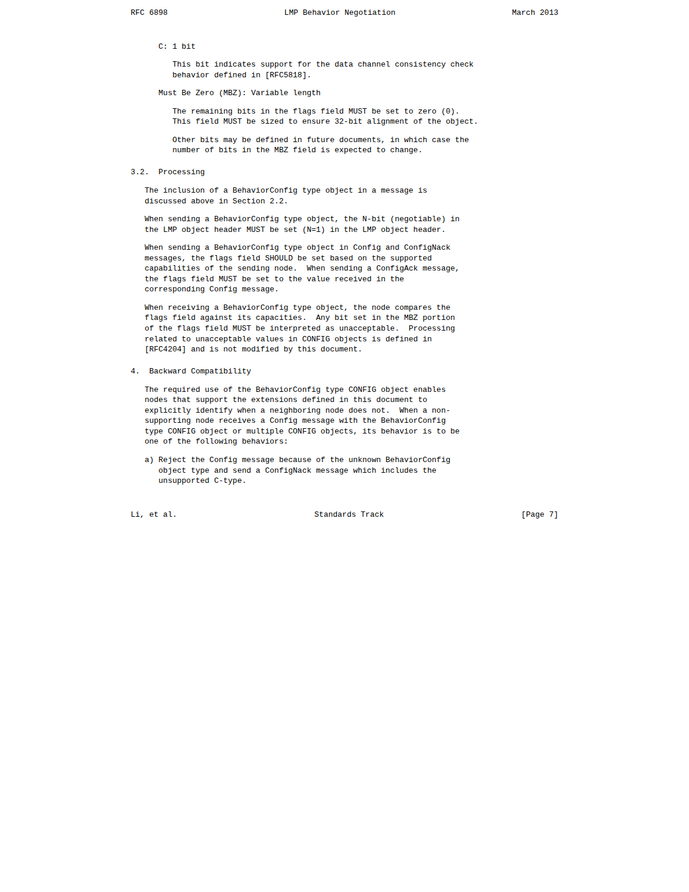RFC 6898 LMP Behavior Negotiation March 2013
C: 1 bit
This bit indicates support for the data channel consistency check
behavior defined in [RFC5818].
Must Be Zero (MBZ): Variable length
The remaining bits in the flags field MUST be set to zero (0).
This field MUST be sized to ensure 32-bit alignment of the object.
Other bits may be defined in future documents, in which case the
number of bits in the MBZ field is expected to change.
3.2. Processing
The inclusion of a BehaviorConfig type object in a message is
discussed above in Section 2.2.
When sending a BehaviorConfig type object, the N-bit (negotiable) in
the LMP object header MUST be set (N=1) in the LMP object header.
When sending a BehaviorConfig type object in Config and ConfigNack
messages, the flags field SHOULD be set based on the supported
capabilities of the sending node. When sending a ConfigAck message,
the flags field MUST be set to the value received in the
corresponding Config message.
When receiving a BehaviorConfig type object, the node compares the
flags field against its capacities. Any bit set in the MBZ portion
of the flags field MUST be interpreted as unacceptable. Processing
related to unacceptable values in CONFIG objects is defined in
[RFC4204] and is not modified by this document.
4. Backward Compatibility
The required use of the BehaviorConfig type CONFIG object enables
nodes that support the extensions defined in this document to
explicitly identify when a neighboring node does not. When a non-
supporting node receives a Config message with the BehaviorConfig
type CONFIG object or multiple CONFIG objects, its behavior is to be
one of the following behaviors:
a) Reject the Config message because of the unknown BehaviorConfig
object type and send a ConfigNack message which includes the
unsupported C-type.
Li, et al. Standards Track [Page 7]